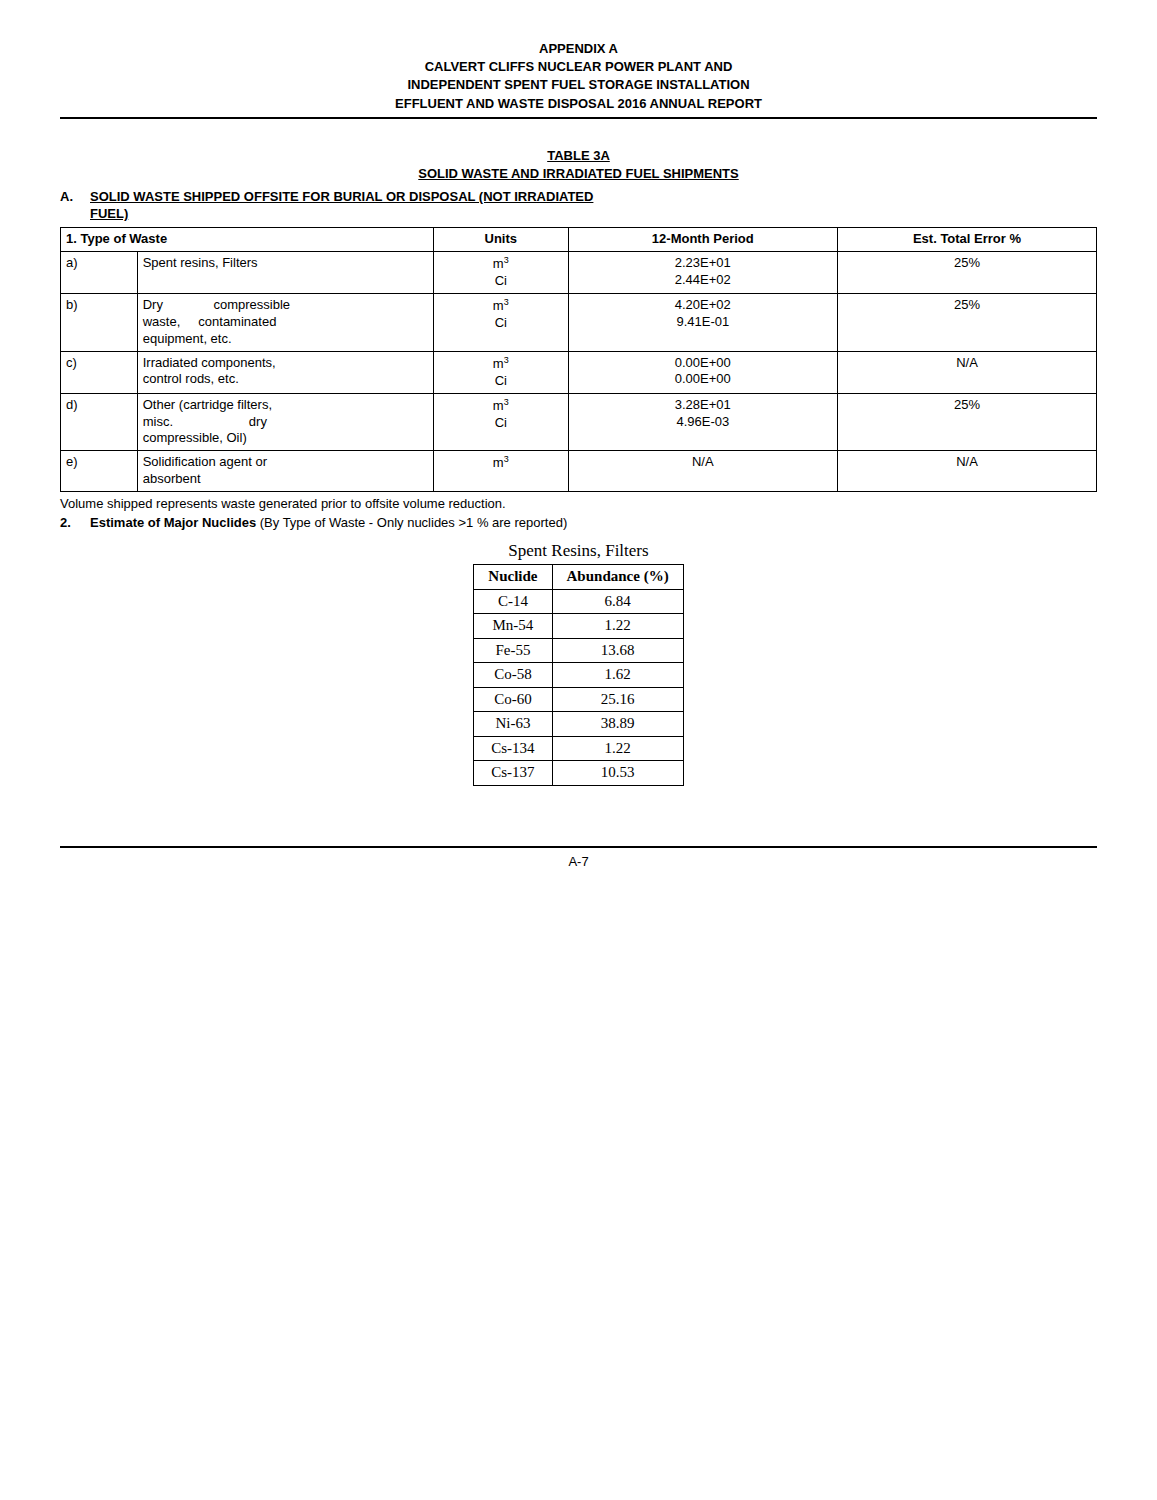APPENDIX A
CALVERT CLIFFS NUCLEAR POWER PLANT AND
INDEPENDENT SPENT FUEL STORAGE INSTALLATION
EFFLUENT AND WASTE DISPOSAL 2016 ANNUAL REPORT
TABLE 3A
SOLID WASTE AND IRRADIATED FUEL SHIPMENTS
A. SOLID WASTE SHIPPED OFFSITE FOR BURIAL OR DISPOSAL (NOT IRRADIATED
FUEL)
| 1. Type of Waste | Units | 12-Month Period | Est. Total Error % |
| --- | --- | --- | --- |
| a) | Spent resins, Filters | m 3 Ci | 2.23E+01 2.44E+02 | 25% |
| b) | Dry compressible waste, contaminated equipment, etc. | m 3 Ci | 4.20E+02 9.41E-01 | 25% |
| c) | Irradiated components, control rods, etc. | m 3 Ci | 0.00E+00 0.00E+00 | N/A |
| d) | Other (cartridge filters, misc. dry compressible, Oil) | m 3 Ci | 3.28E+01 4.96E-03 | 25% |
| e) | Solidification agent or absorbent | m 3 | N/A | N/A |
Volume shipped represents waste generated prior to offsite volume reduction.
2. Estimate of Major Nuclides (By Type of Waste - Only nuclides >1 % are reported)
Spent Resins, Filters
| Nuclide | Abundance (%) |
| --- | --- |
| C-14 | 6.84 |
| Mn-54 | 1.22 |
| Fe-55 | 13.68 |
| Co-58 | 1.62 |
| Co-60 | 25.16 |
| Ni-63 | 38.89 |
| Cs-134 | 1.22 |
| Cs-137 | 10.53 |
A-7